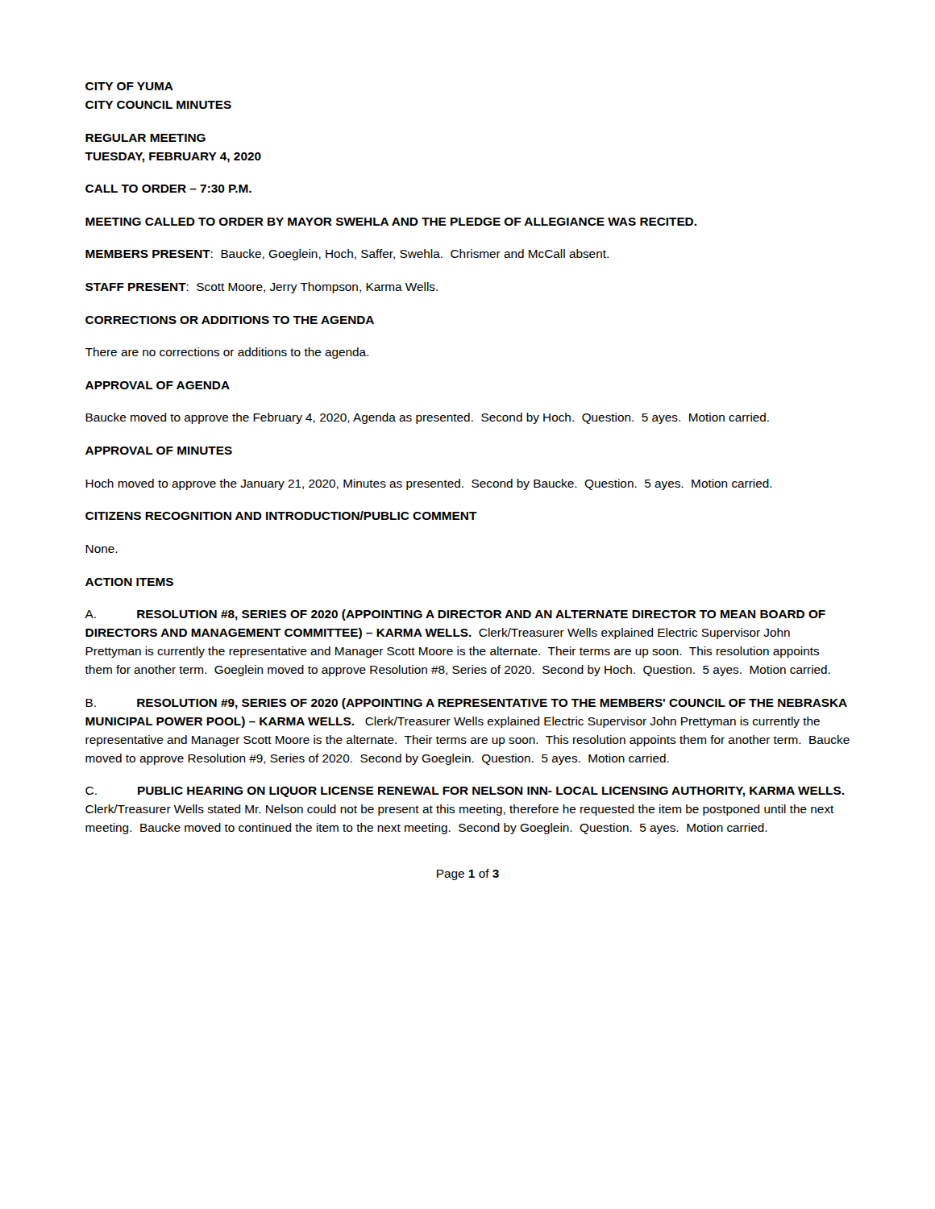CITY OF YUMA
CITY COUNCIL MINUTES
REGULAR MEETING
TUESDAY, FEBRUARY 4, 2020
CALL TO ORDER – 7:30 P.M.
MEETING CALLED TO ORDER BY MAYOR SWEHLA AND THE PLEDGE OF ALLEGIANCE WAS RECITED.
MEMBERS PRESENT: Baucke, Goeglein, Hoch, Saffer, Swehla. Chrismer and McCall absent.
STAFF PRESENT: Scott Moore, Jerry Thompson, Karma Wells.
CORRECTIONS OR ADDITIONS TO THE AGENDA
There are no corrections or additions to the agenda.
APPROVAL OF AGENDA
Baucke moved to approve the February 4, 2020, Agenda as presented. Second by Hoch. Question. 5 ayes. Motion carried.
APPROVAL OF MINUTES
Hoch moved to approve the January 21, 2020, Minutes as presented. Second by Baucke. Question. 5 ayes. Motion carried.
CITIZENS RECOGNITION AND INTRODUCTION/PUBLIC COMMENT
None.
ACTION ITEMS
A. RESOLUTION #8, SERIES OF 2020 (APPOINTING A DIRECTOR AND AN ALTERNATE DIRECTOR TO MEAN BOARD OF DIRECTORS AND MANAGEMENT COMMITTEE) – KARMA WELLS. Clerk/Treasurer Wells explained Electric Supervisor John Prettyman is currently the representative and Manager Scott Moore is the alternate. Their terms are up soon. This resolution appoints them for another term. Goeglein moved to approve Resolution #8, Series of 2020. Second by Hoch. Question. 5 ayes. Motion carried.
B. RESOLUTION #9, SERIES OF 2020 (APPOINTING A REPRESENTATIVE TO THE MEMBERS' COUNCIL OF THE NEBRASKA MUNICIPAL POWER POOL) – KARMA WELLS. Clerk/Treasurer Wells explained Electric Supervisor John Prettyman is currently the representative and Manager Scott Moore is the alternate. Their terms are up soon. This resolution appoints them for another term. Baucke moved to approve Resolution #9, Series of 2020. Second by Goeglein. Question. 5 ayes. Motion carried.
C. PUBLIC HEARING ON LIQUOR LICENSE RENEWAL FOR NELSON INN- LOCAL LICENSING AUTHORITY, KARMA WELLS. Clerk/Treasurer Wells stated Mr. Nelson could not be present at this meeting, therefore he requested the item be postponed until the next meeting. Baucke moved to continued the item to the next meeting. Second by Goeglein. Question. 5 ayes. Motion carried.
Page 1 of 3